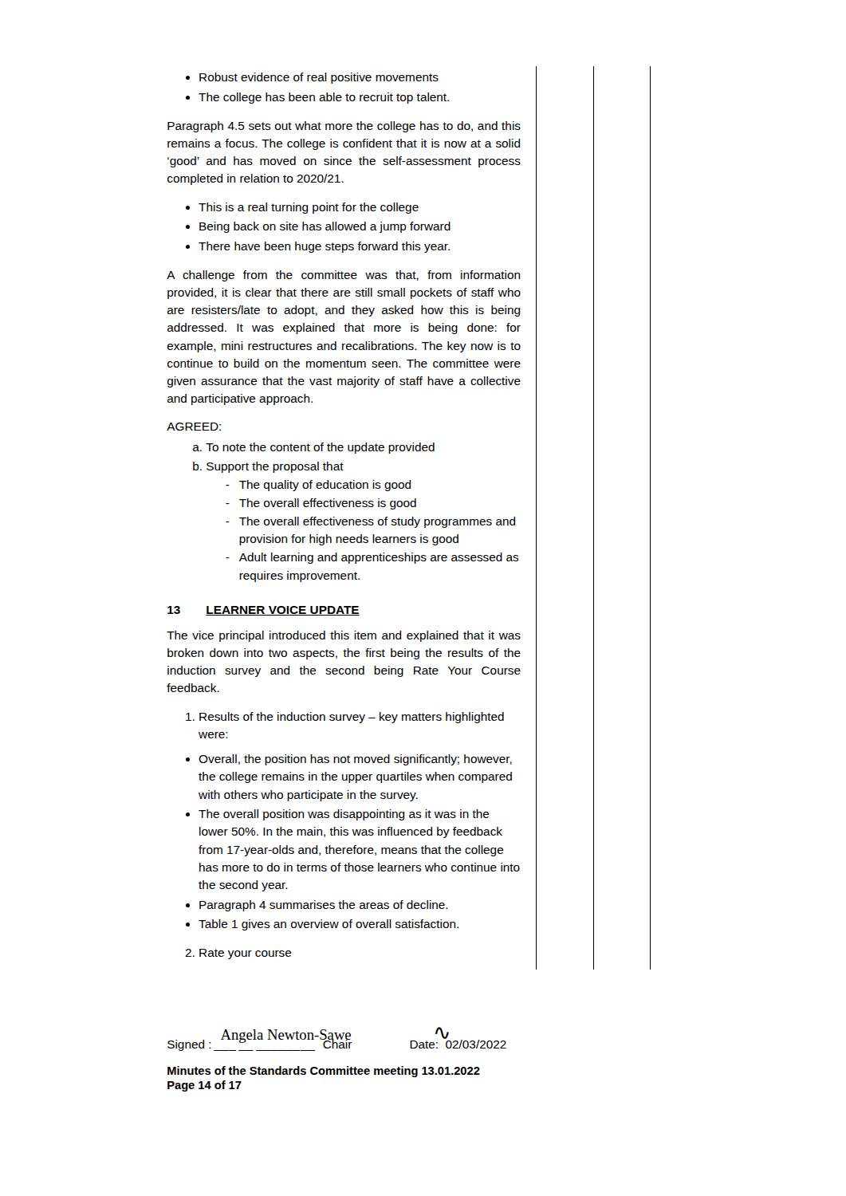Robust evidence of real positive movements
The college has been able to recruit top talent.
Paragraph 4.5 sets out what more the college has to do, and this remains a focus. The college is confident that it is now at a solid ‘good’ and has moved on since the self-assessment process completed in relation to 2020/21.
This is a real turning point for the college
Being back on site has allowed a jump forward
There have been huge steps forward this year.
A challenge from the committee was that, from information provided, it is clear that there are still small pockets of staff who are resisters/late to adopt, and they asked how this is being addressed. It was explained that more is being done: for example, mini restructures and recalibrations. The key now is to continue to build on the momentum seen. The committee were given assurance that the vast majority of staff have a collective and participative approach.
AGREED:
To note the content of the update provided
Support the proposal that
The quality of education is good
The overall effectiveness is good
The overall effectiveness of study programmes and provision for high needs learners is good
Adult learning and apprenticeships are assessed as requires improvement.
13 LEARNER VOICE UPDATE
The vice principal introduced this item and explained that it was broken down into two aspects, the first being the results of the induction survey and the second being Rate Your Course feedback.
Results of the induction survey – key matters highlighted were:
Overall, the position has not moved significantly; however, the college remains in the upper quartiles when compared with others who participate in the survey.
The overall position was disappointing as it was in the lower 50%. In the main, this was influenced by feedback from 17-year-olds and, therefore, means that the college has more to do in terms of those learners who continue into the second year.
Paragraph 4 summarises the areas of decline.
Table 1 gives an overview of overall satisfaction.
Rate your course
Signed : ___ Angela Newton-Sawe __ ∿ ________Chair Date: 02/03/2022
Minutes of the Standards Committee meeting 13.01.2022 Page 14 of 17